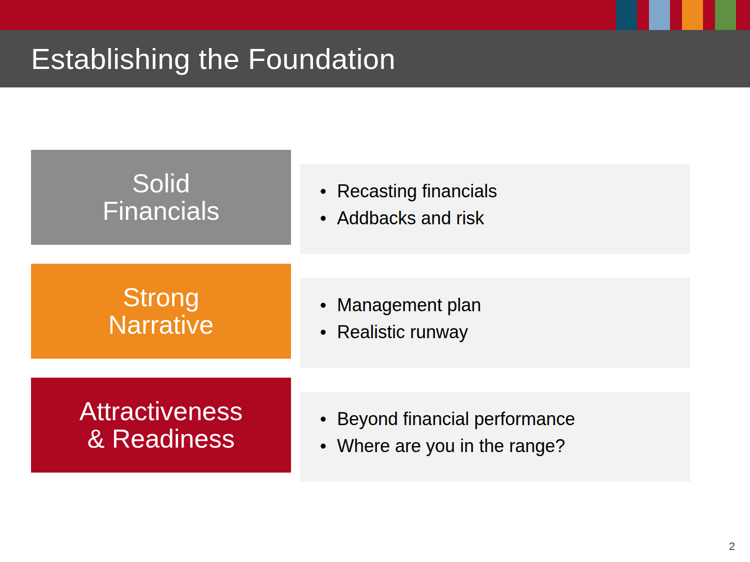Establishing the Foundation
Solid
Financials
Recasting financials
Addbacks and risk
Strong
Narrative
Management plan
Realistic runway
Attractiveness
& Readiness
Beyond financial performance
Where are you in the range?
2